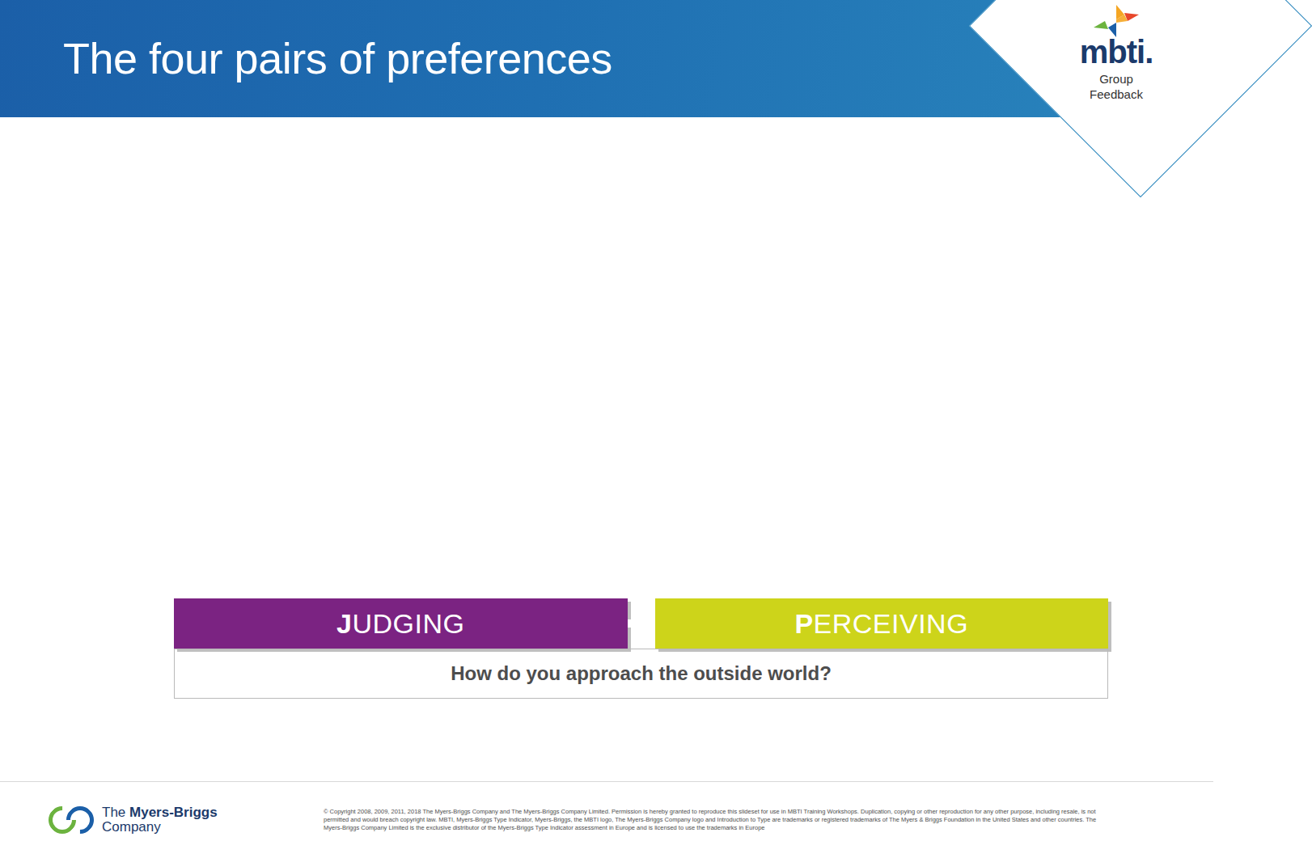The four pairs of preferences
mbti.
Group
Feedback
JUDGING
PERCEIVING
How do you approach the outside world?
The Myers-Briggs
Company
© Copyright 2008, 2009, 2011, 2018 The Myers-Briggs Company and The Myers-Briggs Company Limited. Permission is hereby granted to reproduce this slideset for use in MBTI Training Workshops. Duplication, copying or other reproduction for any other purpose, including resale, is not permitted and would breach copyright law. MBTI, Myers-Briggs Type Indicator, Myers-Briggs, the MBTI logo, The Myers-Briggs Company logo and Introduction to Type are trademarks or registered trademarks of The Myers & Briggs Foundation in the United States and other countries. The Myers-Briggs Company Limited is the exclusive distributor of the Myers-Briggs Type Indicator assessment in Europe and is licensed to use the trademarks in Europe